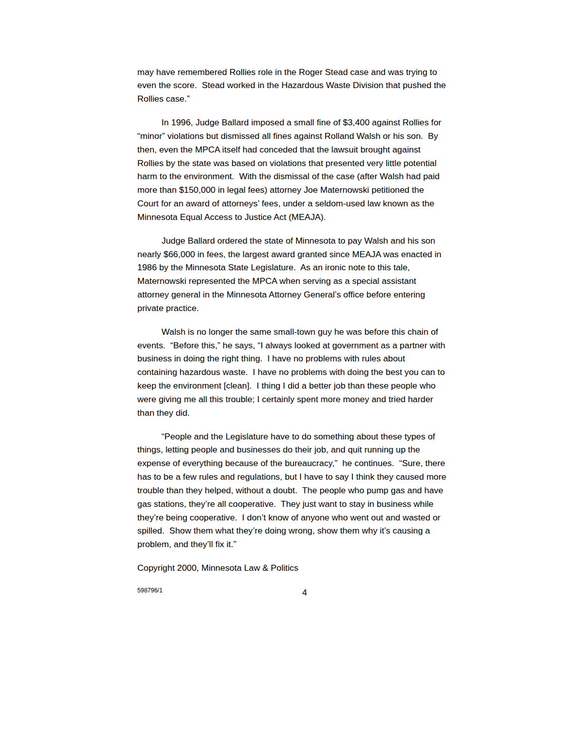may have remembered Rollies role in the Roger Stead case and was trying to even the score. Stead worked in the Hazardous Waste Division that pushed the Rollies case.”
In 1996, Judge Ballard imposed a small fine of $3,400 against Rollies for “minor” violations but dismissed all fines against Rolland Walsh or his son. By then, even the MPCA itself had conceded that the lawsuit brought against Rollies by the state was based on violations that presented very little potential harm to the environment. With the dismissal of the case (after Walsh had paid more than $150,000 in legal fees) attorney Joe Maternowski petitioned the Court for an award of attorneys’ fees, under a seldom-used law known as the Minnesota Equal Access to Justice Act (MEAJA).
Judge Ballard ordered the state of Minnesota to pay Walsh and his son nearly $66,000 in fees, the largest award granted since MEAJA was enacted in 1986 by the Minnesota State Legislature. As an ironic note to this tale, Maternowski represented the MPCA when serving as a special assistant attorney general in the Minnesota Attorney General’s office before entering private practice.
Walsh is no longer the same small-town guy he was before this chain of events. “Before this,” he says, “I always looked at government as a partner with business in doing the right thing. I have no problems with rules about containing hazardous waste. I have no problems with doing the best you can to keep the environment [clean]. I thing I did a better job than these people who were giving me all this trouble; I certainly spent more money and tried harder than they did.
“People and the Legislature have to do something about these types of things, letting people and businesses do their job, and quit running up the expense of everything because of the bureaucracy,” he continues. “Sure, there has to be a few rules and regulations, but I have to say I think they caused more trouble than they helped, without a doubt. The people who pump gas and have gas stations, they’re all cooperative. They just want to stay in business while they’re being cooperative. I don’t know of anyone who went out and wasted or spilled. Show them what they’re doing wrong, show them why it’s causing a problem, and they’ll fix it.”
Copyright 2000, Minnesota Law & Politics
598796/1
4